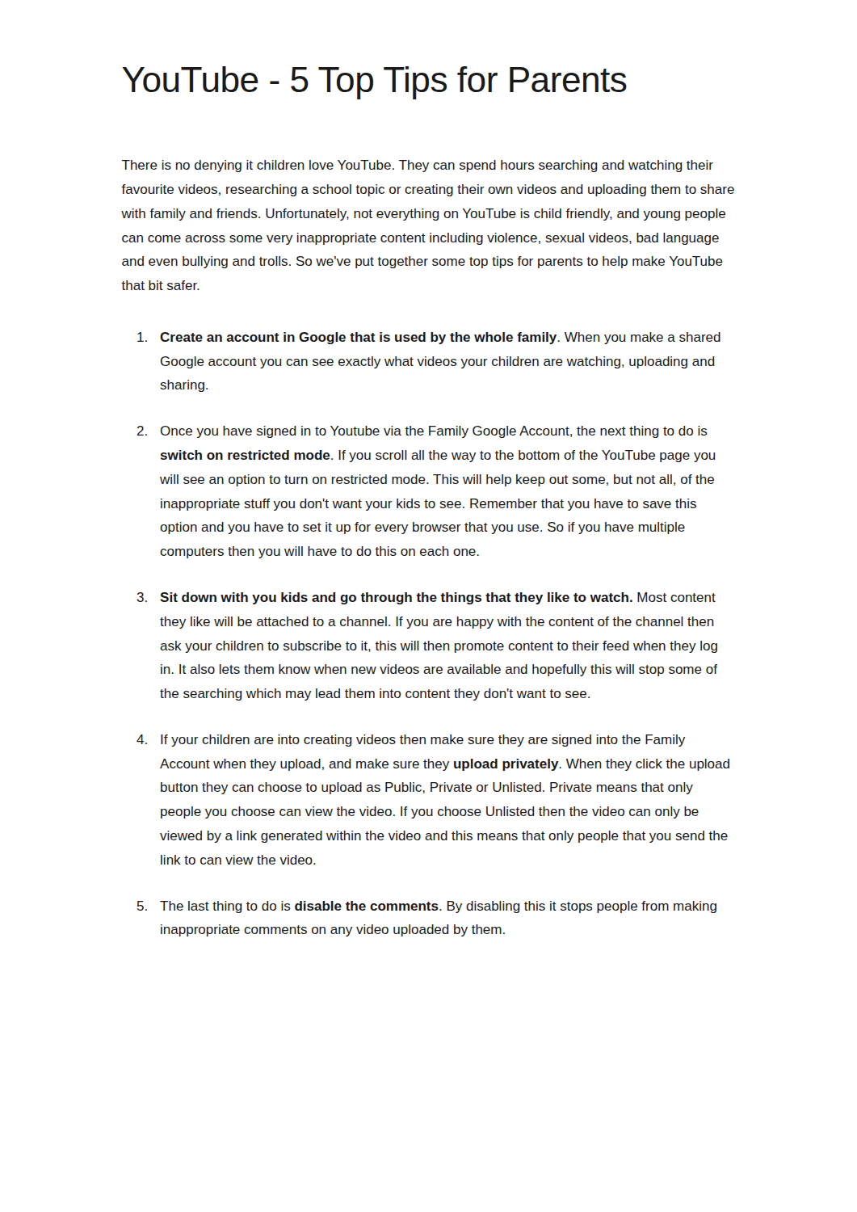YouTube - 5 Top Tips for Parents
There is no denying it children love YouTube. They can spend hours searching and watching their favourite videos, researching a school topic or creating their own videos and uploading them to share with family and friends. Unfortunately, not everything on YouTube is child friendly, and young people can come across some very inappropriate content including violence, sexual videos, bad language and even bullying and trolls. So we've put together some top tips for parents to help make YouTube that bit safer.
Create an account in Google that is used by the whole family. When you make a shared Google account you can see exactly what videos your children are watching, uploading and sharing.
Once you have signed in to Youtube via the Family Google Account, the next thing to do is switch on restricted mode. If you scroll all the way to the bottom of the YouTube page you will see an option to turn on restricted mode. This will help keep out some, but not all, of the inappropriate stuff you don't want your kids to see. Remember that you have to save this option and you have to set it up for every browser that you use. So if you have multiple computers then you will have to do this on each one.
Sit down with you kids and go through the things that they like to watch. Most content they like will be attached to a channel. If you are happy with the content of the channel then ask your children to subscribe to it, this will then promote content to their feed when they log in. It also lets them know when new videos are available and hopefully this will stop some of the searching which may lead them into content they don't want to see.
If your children are into creating videos then make sure they are signed into the Family Account when they upload, and make sure they upload privately. When they click the upload button they can choose to upload as Public, Private or Unlisted. Private means that only people you choose can view the video. If you choose Unlisted then the video can only be viewed by a link generated within the video and this means that only people that you send the link to can view the video.
The last thing to do is disable the comments. By disabling this it stops people from making inappropriate comments on any video uploaded by them.